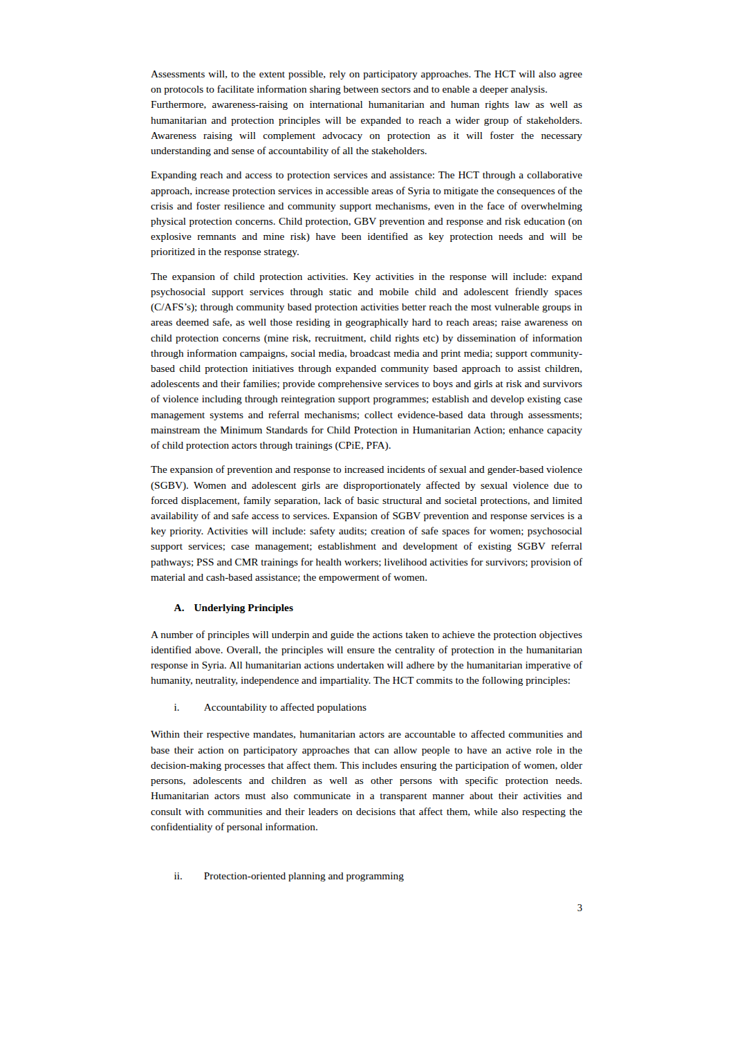Assessments will, to the extent possible, rely on participatory approaches. The HCT will also agree on protocols to facilitate information sharing between sectors and to enable a deeper analysis.
Furthermore, awareness-raising on international humanitarian and human rights law as well as humanitarian and protection principles will be expanded to reach a wider group of stakeholders. Awareness raising will complement advocacy on protection as it will foster the necessary understanding and sense of accountability of all the stakeholders.
Expanding reach and access to protection services and assistance: The HCT through a collaborative approach, increase protection services in accessible areas of Syria to mitigate the consequences of the crisis and foster resilience and community support mechanisms, even in the face of overwhelming physical protection concerns. Child protection, GBV prevention and response and risk education (on explosive remnants and mine risk) have been identified as key protection needs and will be prioritized in the response strategy.
The expansion of child protection activities. Key activities in the response will include: expand psychosocial support services through static and mobile child and adolescent friendly spaces (C/AFS’s); through community based protection activities better reach the most vulnerable groups in areas deemed safe, as well those residing in geographically hard to reach areas; raise awareness on child protection concerns (mine risk, recruitment, child rights etc) by dissemination of information through information campaigns, social media, broadcast media and print media; support community-based child protection initiatives through expanded community based approach to assist children, adolescents and their families; provide comprehensive services to boys and girls at risk and survivors of violence including through reintegration support programmes; establish and develop existing case management systems and referral mechanisms; collect evidence-based data through assessments; mainstream the Minimum Standards for Child Protection in Humanitarian Action; enhance capacity of child protection actors through trainings (CPiE, PFA).
The expansion of prevention and response to increased incidents of sexual and gender-based violence (SGBV). Women and adolescent girls are disproportionately affected by sexual violence due to forced displacement, family separation, lack of basic structural and societal protections, and limited availability of and safe access to services. Expansion of SGBV prevention and response services is a key priority. Activities will include: safety audits; creation of safe spaces for women; psychosocial support services; case management; establishment and development of existing SGBV referral pathways; PSS and CMR trainings for health workers; livelihood activities for survivors; provision of material and cash-based assistance; the empowerment of women.
A. Underlying Principles
A number of principles will underpin and guide the actions taken to achieve the protection objectives identified above. Overall, the principles will ensure the centrality of protection in the humanitarian response in Syria. All humanitarian actions undertaken will adhere by the humanitarian imperative of humanity, neutrality, independence and impartiality. The HCT commits to the following principles:
i. Accountability to affected populations
Within their respective mandates, humanitarian actors are accountable to affected communities and base their action on participatory approaches that can allow people to have an active role in the decision-making processes that affect them. This includes ensuring the participation of women, older persons, adolescents and children as well as other persons with specific protection needs. Humanitarian actors must also communicate in a transparent manner about their activities and consult with communities and their leaders on decisions that affect them, while also respecting the confidentiality of personal information.
ii. Protection-oriented planning and programming
3